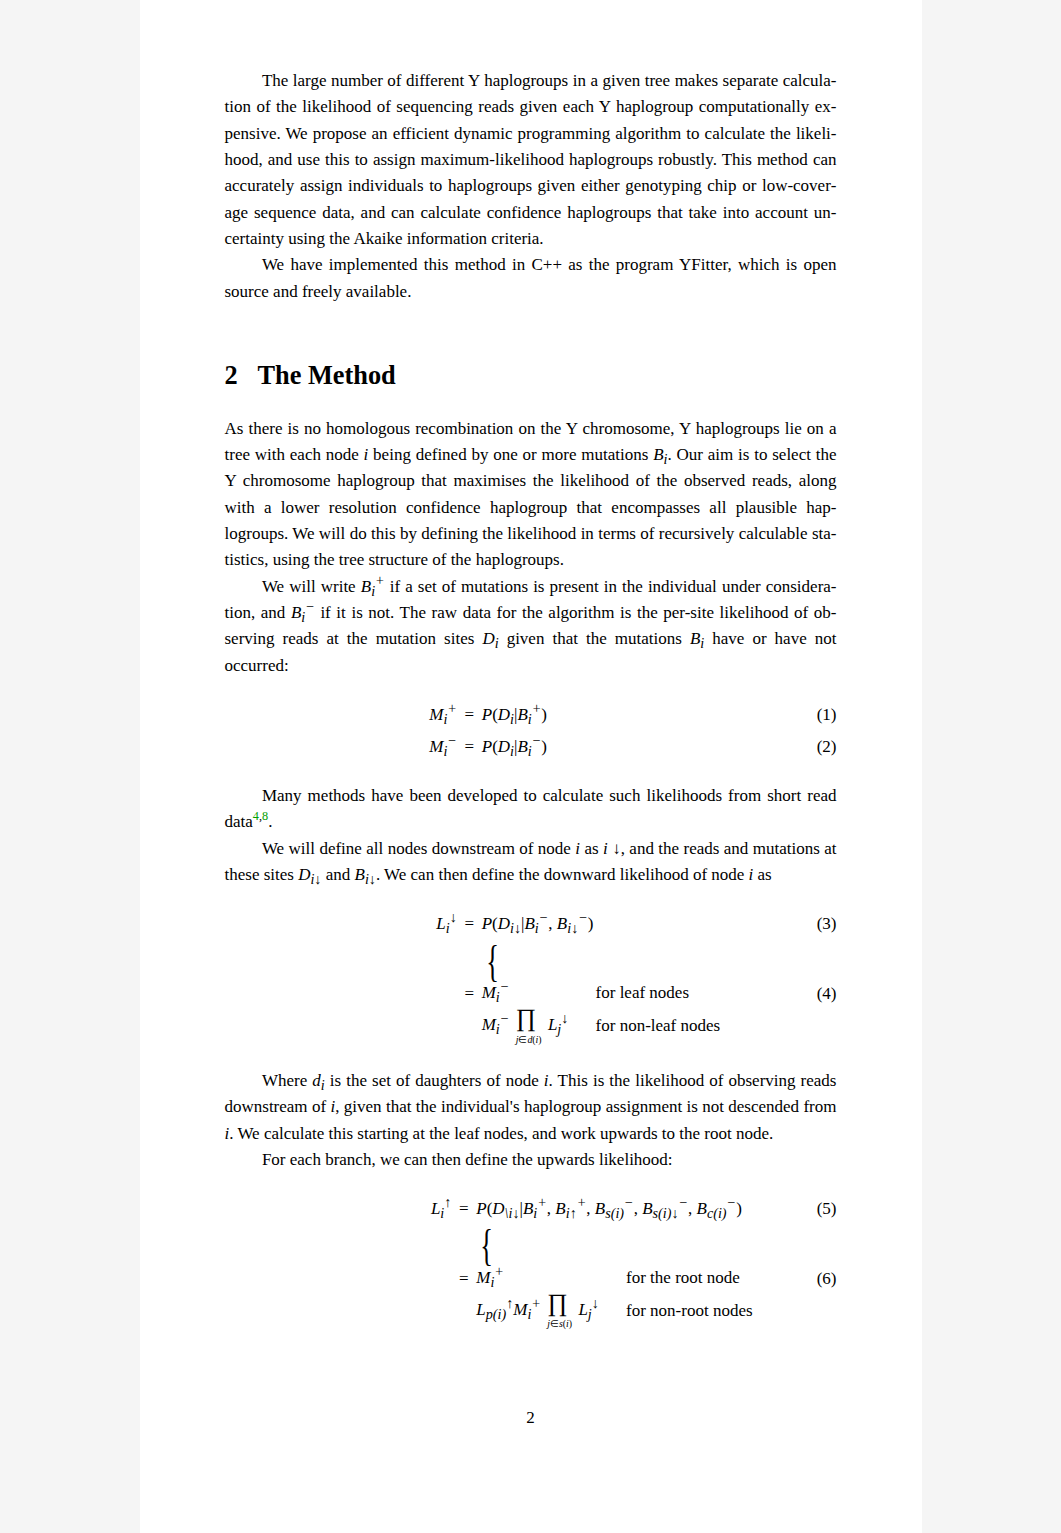The large number of different Y haplogroups in a given tree makes separate calculation of the likelihood of sequencing reads given each Y haplogroup computationally expensive. We propose an efficient dynamic programming algorithm to calculate the likelihood, and use this to assign maximum-likelihood haplogroups robustly. This method can accurately assign individuals to haplogroups given either genotyping chip or low-coverage sequence data, and can calculate confidence haplogroups that take into account uncertainty using the Akaike information criteria.
We have implemented this method in C++ as the program YFitter, which is open source and freely available.
2 The Method
As there is no homologous recombination on the Y chromosome, Y haplogroups lie on a tree with each node i being defined by one or more mutations Bi. Our aim is to select the Y chromosome haplogroup that maximises the likelihood of the observed reads, along with a lower resolution confidence haplogroup that encompasses all plausible haplogroups. We will do this by defining the likelihood in terms of recursively calculable statistics, using the tree structure of the haplogroups.
We will write Bi+ if a set of mutations is present in the individual under consideration, and Bi− if it is not. The raw data for the algorithm is the per-site likelihood of observing reads at the mutation sites Di given that the mutations Bi have or have not occurred:
| M i + | = | P ( D i / B i + ) | (1) |
| M i − | = | P ( D i / B i − ) | (2) |
Many methods have been developed to calculate such likelihoods from short read data4,8.
We will define all nodes downstream of node i as i ↓, and the reads and mutations at these sites Di↓ and Bi↓. We can then define the downward likelihood of node i as
| L i ↓ | = | P ( D i↓ / B i − , B i↓ − ) | (3) |
| | = | { / M i − / for leaf nodes / / M i − ∏ j ∈ d ( i ) L j ↓ / for non-leaf nodes / | (4) |
Where di is the set of daughters of node i. This is the likelihood of observing reads downstream of i, given that the individual's haplogroup assignment is not descended from i. We calculate this starting at the leaf nodes, and work upwards to the root node.
For each branch, we can then define the upwards likelihood:
| L i ↑ | = | P ( D \i↓ / B i + , B i↑ + , B s(i) − , B s(i)↓ − , B c(i) − ) | (5) |
| | = | { / M i + / for the root node / / L p(i) ↑ M i + ∏ j ∈ s ( i ) L j ↓ / for non-root nodes / | (6) |
2